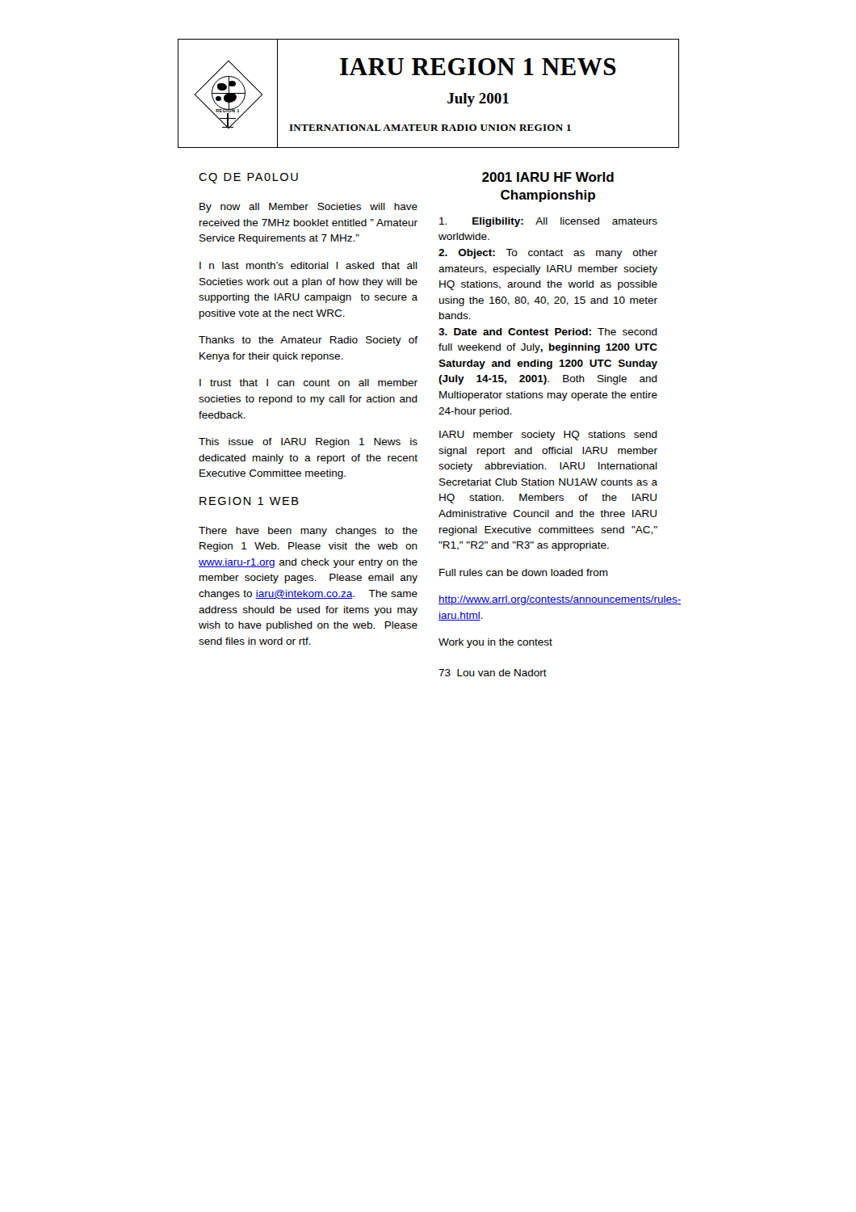REGION 1
IARU REGION 1 NEWS
July 2001
INTERNATIONAL AMATEUR RADIO UNION REGION 1
CQ DE PA0LOU
By now all Member Societies will have received the 7MHz booklet entitled ” Amateur Service Requirements at 7 MHz.”
I n last month’s editorial I asked that all Societies work out a plan of how they will be supporting the IARU campaign to secure a positive vote at the nect WRC.
Thanks to the Amateur Radio Society of Kenya for their quick reponse.
I trust that I can count on all member societies to repond to my call for action and feedback.
This issue of IARU Region 1 News is dedicated mainly to a report of the recent Executive Committee meeting.
REGION 1 WEB
There have been many changes to the Region 1 Web. Please visit the web on www.iaru-r1.org and check your entry on the member society pages. Please email any changes to iaru@intekom.co.za. The same address should be used for items you may wish to have published on the web. Please send files in word or rtf.
2001 IARU HF World Championship
1. Eligibility: All licensed amateurs worldwide.
2. Object: To contact as many other amateurs, especially IARU member society HQ stations, around the world as possible using the 160, 80, 40, 20, 15 and 10 meter bands.
3. Date and Contest Period: The second full weekend of July, beginning 1200 UTC Saturday and ending 1200 UTC Sunday (July 14-15, 2001). Both Single and Multioperator stations may operate the entire 24-hour period.
IARU member society HQ stations send signal report and official IARU member society abbreviation. IARU International Secretariat Club Station NU1AW counts as a HQ station. Members of the IARU Administrative Council and the three IARU regional Executive committees send "AC," "R1," "R2" and "R3" as appropriate.
Full rules can be down loaded from
http://www.arrl.org/contests/announcements/rules-iaru.html.
Work you in the contest
73 Lou van de Nadort